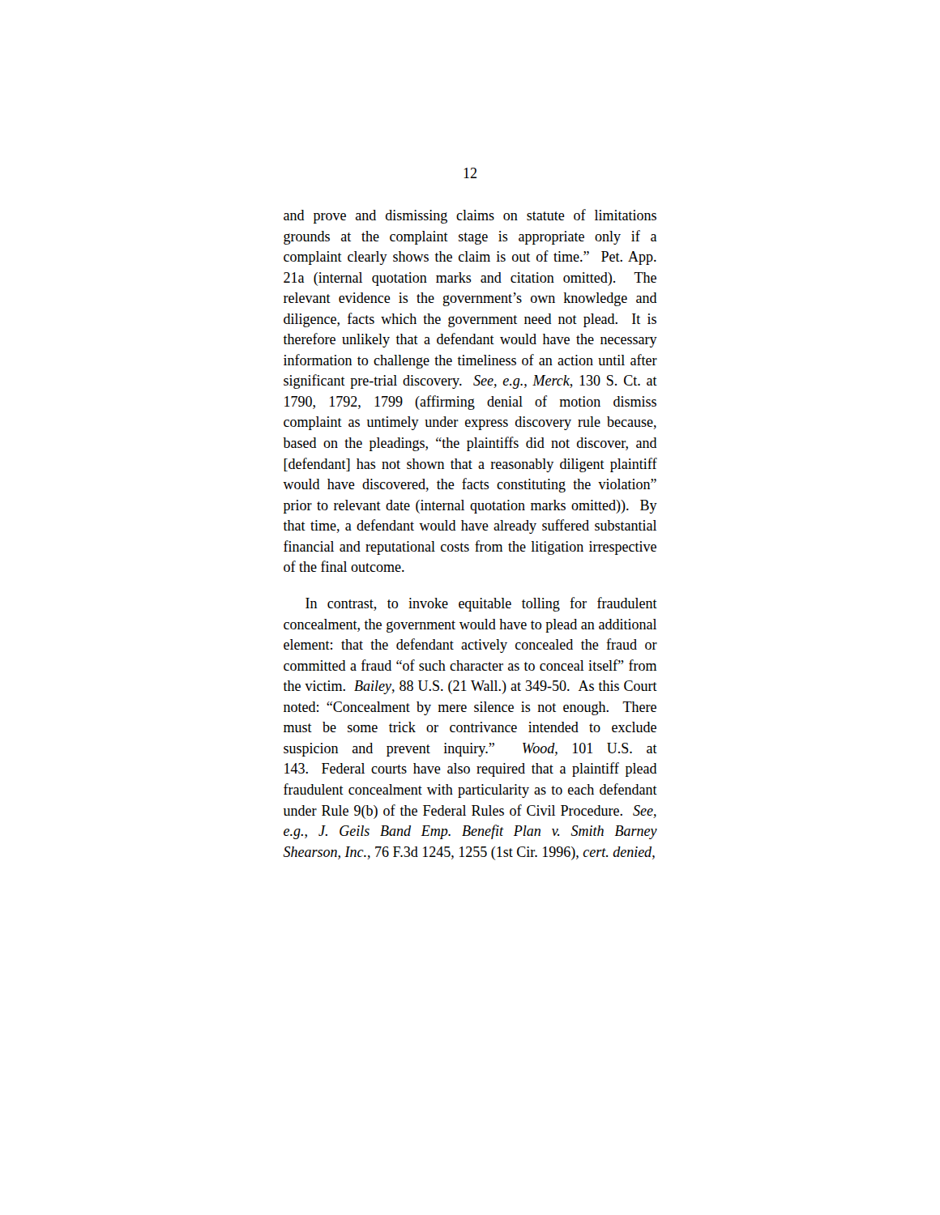12
and prove and dismissing claims on statute of limita­tions grounds at the complaint stage is appropriate only if a complaint clearly shows the claim is out of time.” Pet. App. 21a (internal quotation marks and citation omitted). The relevant evidence is the government’s own knowledge and diligence, facts which the government need not plead. It is therefore unlikely that a defendant would have the necessary information to challenge the timeliness of an action until after significant pre-trial discovery. See, e.g., Merck, 130 S. Ct. at 1790, 1792, 1799 (affirming denial of motion dismiss complaint as untimely under express discovery rule because, based on the plead­ings, “the plaintiffs did not discover, and [defendant] has not shown that a reasonably diligent plaintiff would have discovered, the facts constituting the violation” prior to relevant date (internal quotation marks omitted)). By that time, a defendant would have already suffered substantial financial and repu­tational costs from the litigation irrespective of the final outcome.
In contrast, to invoke equitable tolling for fraudu­lent concealment, the government would have to plead an additional element: that the defendant actively concealed the fraud or committed a fraud “of such character as to conceal itself” from the victim. Bailey, 88 U.S. (21 Wall.) at 349-50. As this Court noted: “Concealment by mere silence is not enough. There must be some trick or contrivance intended to exclude suspicion and prevent inquiry.” Wood, 101 U.S. at 143. Federal courts have also required that a plaintiff plead fraudulent concealment with particu­larity as to each defendant under Rule 9(b) of the Federal Rules of Civil Procedure. See, e.g., J. Geils Band Emp. Benefit Plan v. Smith Barney Shearson, Inc., 76 F.3d 1245, 1255 (1st Cir. 1996), cert. denied,